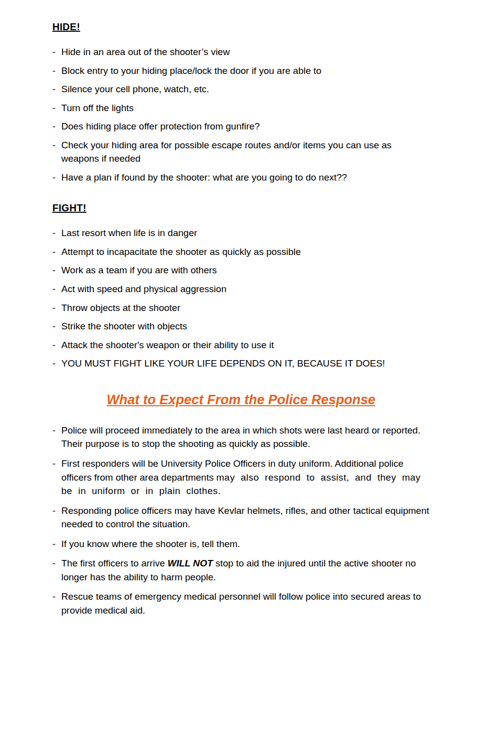HIDE!
Hide in an area out of the shooter’s view
Block entry to your hiding place/lock the door if you are able to
Silence your cell phone, watch, etc.
Turn off the lights
Does hiding place offer protection from gunfire?
Check your hiding area for possible escape routes and/or items you can use as weapons if needed
Have a plan if found by the shooter: what are you going to do next??
FIGHT!
Last resort when life is in danger
Attempt to incapacitate the shooter as quickly as possible
Work as a team if you are with others
Act with speed and physical aggression
Throw objects at the shooter
Strike the shooter with objects
Attack the shooter's weapon or their ability to use it
YOU MUST FIGHT LIKE YOUR LIFE DEPENDS ON IT, BECAUSE IT DOES!
What to Expect From the Police Response
Police will proceed immediately to the area in which shots were last heard or reported. Their purpose is to stop the shooting as quickly as possible.
First responders will be University Police Officers in duty uniform. Additional police officers from other area departments may also respond to assist, and they may be in uniform or in plain clothes.
Responding police officers may have Kevlar helmets, rifles, and other tactical equipment needed to control the situation.
If you know where the shooter is, tell them.
The first officers to arrive WILL NOT stop to aid the injured until the active shooter no longer has the ability to harm people.
Rescue teams of emergency medical personnel will follow police into secured areas to provide medical aid.